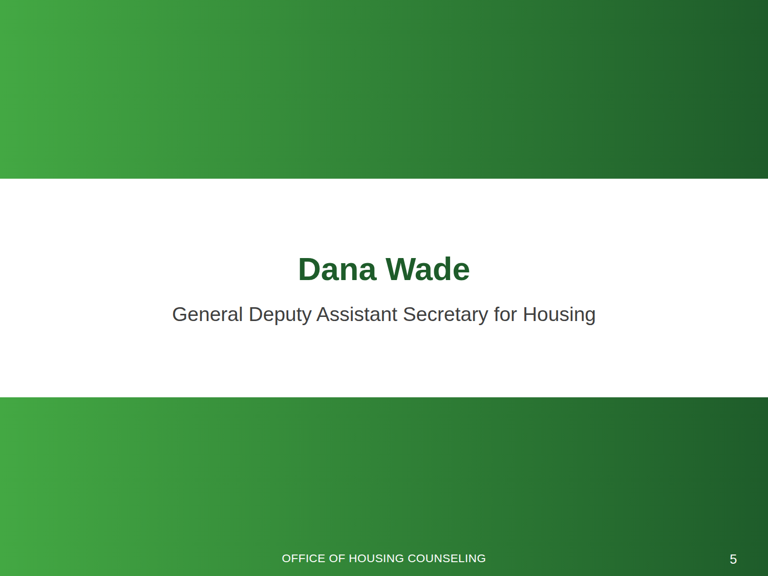Dana Wade
General Deputy Assistant Secretary for Housing
OFFICE OF HOUSING COUNSELING 5